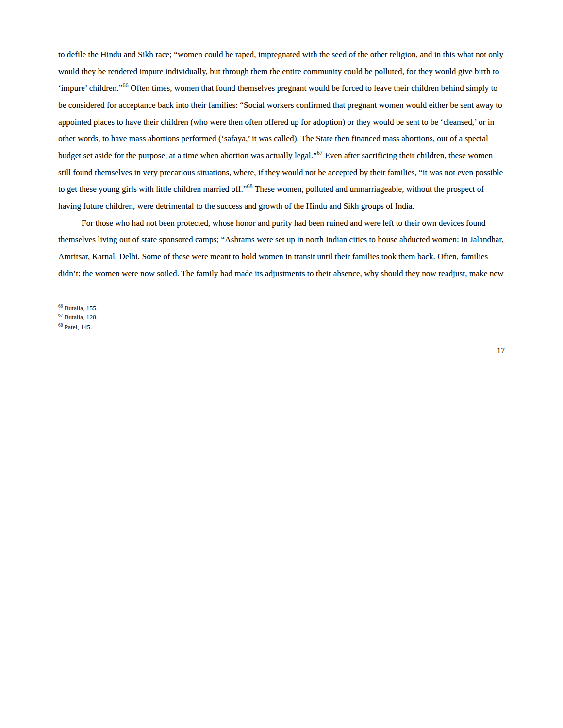to defile the Hindu and Sikh race; “women could be raped, impregnated with the seed of the other religion, and in this what not only would they be rendered impure individually, but through them the entire community could be polluted, for they would give birth to ‘impure’ children.”66 Often times, women that found themselves pregnant would be forced to leave their children behind simply to be considered for acceptance back into their families: “Social workers confirmed that pregnant women would either be sent away to appointed places to have their children (who were then often offered up for adoption) or they would be sent to be ‘cleansed,’ or in other words, to have mass abortions performed (‘safaya,’ it was called). The State then financed mass abortions, out of a special budget set aside for the purpose, at a time when abortion was actually legal.”67 Even after sacrificing their children, these women still found themselves in very precarious situations, where, if they would not be accepted by their families, “it was not even possible to get these young girls with little children married off.”68 These women, polluted and unmarriageable, without the prospect of having future children, were detrimental to the success and growth of the Hindu and Sikh groups of India.
For those who had not been protected, whose honor and purity had been ruined and were left to their own devices found themselves living out of state sponsored camps; “Ashrams were set up in north Indian cities to house abducted women: in Jalandhar, Amritsar, Karnal, Delhi. Some of these were meant to hold women in transit until their families took them back. Often, families didn’t: the women were now soiled. The family had made its adjustments to their absence, why should they now readjust, make new
66 Butalia, 155.
67 Butalia, 128.
68 Patel, 145.
17